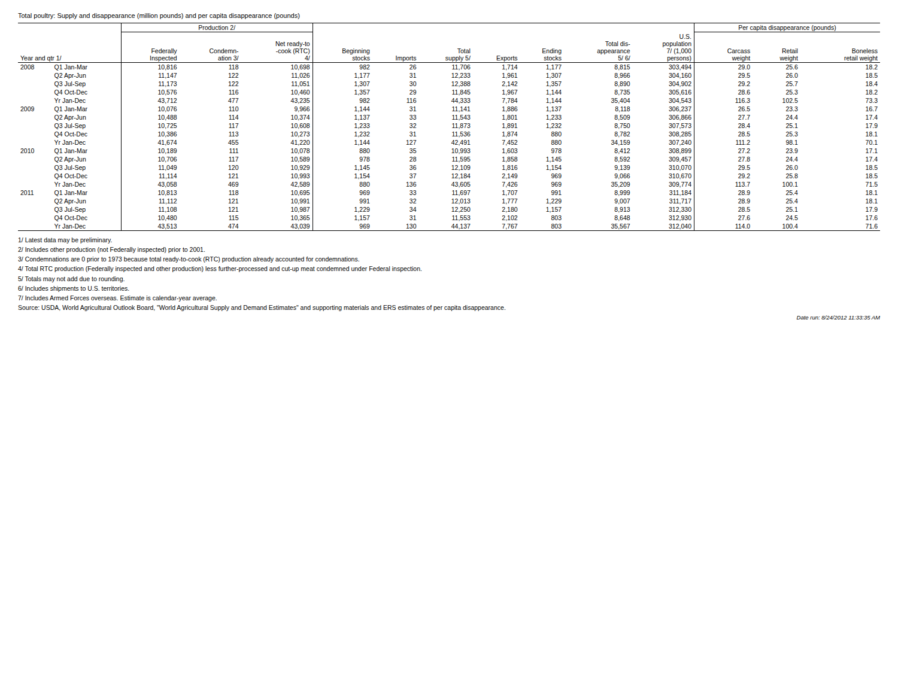Total poultry: Supply and disappearance (million pounds) and per capita disappearance (pounds)
| | Production 2/ | | | | | | | | Per capita disappearance (pounds) |
| --- | --- | --- | --- | --- | --- | --- | --- | --- | --- |
| Year and qtr 1/ | Federally Inspected | Condemn- ation 3/ | Net ready-to -cook (RTC) 4/ | Beginning stocks | Imports | Total supply 5/ | Exports | Ending stocks | Total dis- appearance 5/ 6/ | U.S. population 7/ (1,000 persons) | Carcass weight | Retail weight | Boneless retail weight |
| 2008 | Q1 Jan-Mar | 10,816 | 118 | 10,698 | 982 | 26 | 11,706 | 1,714 | 1,177 | 8,815 | 303,494 | 29.0 | 25.6 | 18.2 |
| | Q2 Apr-Jun | 11,147 | 122 | 11,026 | 1,177 | 31 | 12,233 | 1,961 | 1,307 | 8,966 | 304,160 | 29.5 | 26.0 | 18.5 |
| | Q3 Jul-Sep | 11,173 | 122 | 11,051 | 1,307 | 30 | 12,388 | 2,142 | 1,357 | 8,890 | 304,902 | 29.2 | 25.7 | 18.4 |
| | Q4 Oct-Dec | 10,576 | 116 | 10,460 | 1,357 | 29 | 11,845 | 1,967 | 1,144 | 8,735 | 305,616 | 28.6 | 25.3 | 18.2 |
| | Yr Jan-Dec | 43,712 | 477 | 43,235 | 982 | 116 | 44,333 | 7,784 | 1,144 | 35,404 | 304,543 | 116.3 | 102.5 | 73.3 |
| 2009 | Q1 Jan-Mar | 10,076 | 110 | 9,966 | 1,144 | 31 | 11,141 | 1,886 | 1,137 | 8,118 | 306,237 | 26.5 | 23.3 | 16.7 |
| | Q2 Apr-Jun | 10,488 | 114 | 10,374 | 1,137 | 33 | 11,543 | 1,801 | 1,233 | 8,509 | 306,866 | 27.7 | 24.4 | 17.4 |
| | Q3 Jul-Sep | 10,725 | 117 | 10,608 | 1,233 | 32 | 11,873 | 1,891 | 1,232 | 8,750 | 307,573 | 28.4 | 25.1 | 17.9 |
| | Q4 Oct-Dec | 10,386 | 113 | 10,273 | 1,232 | 31 | 11,536 | 1,874 | 880 | 8,782 | 308,285 | 28.5 | 25.3 | 18.1 |
| | Yr Jan-Dec | 41,674 | 455 | 41,220 | 1,144 | 127 | 42,491 | 7,452 | 880 | 34,159 | 307,240 | 111.2 | 98.1 | 70.1 |
| 2010 | Q1 Jan-Mar | 10,189 | 111 | 10,078 | 880 | 35 | 10,993 | 1,603 | 978 | 8,412 | 308,899 | 27.2 | 23.9 | 17.1 |
| | Q2 Apr-Jun | 10,706 | 117 | 10,589 | 978 | 28 | 11,595 | 1,858 | 1,145 | 8,592 | 309,457 | 27.8 | 24.4 | 17.4 |
| | Q3 Jul-Sep | 11,049 | 120 | 10,929 | 1,145 | 36 | 12,109 | 1,816 | 1,154 | 9,139 | 310,070 | 29.5 | 26.0 | 18.5 |
| | Q4 Oct-Dec | 11,114 | 121 | 10,993 | 1,154 | 37 | 12,184 | 2,149 | 969 | 9,066 | 310,670 | 29.2 | 25.8 | 18.5 |
| | Yr Jan-Dec | 43,058 | 469 | 42,589 | 880 | 136 | 43,605 | 7,426 | 969 | 35,209 | 309,774 | 113.7 | 100.1 | 71.5 |
| 2011 | Q1 Jan-Mar | 10,813 | 118 | 10,695 | 969 | 33 | 11,697 | 1,707 | 991 | 8,999 | 311,184 | 28.9 | 25.4 | 18.1 |
| | Q2 Apr-Jun | 11,112 | 121 | 10,991 | 991 | 32 | 12,013 | 1,777 | 1,229 | 9,007 | 311,717 | 28.9 | 25.4 | 18.1 |
| | Q3 Jul-Sep | 11,108 | 121 | 10,987 | 1,229 | 34 | 12,250 | 2,180 | 1,157 | 8,913 | 312,330 | 28.5 | 25.1 | 17.9 |
| | Q4 Oct-Dec | 10,480 | 115 | 10,365 | 1,157 | 31 | 11,553 | 2,102 | 803 | 8,648 | 312,930 | 27.6 | 24.5 | 17.6 |
| | Yr Jan-Dec | 43,513 | 474 | 43,039 | 969 | 130 | 44,137 | 7,767 | 803 | 35,567 | 312,040 | 114.0 | 100.4 | 71.6 |
1/ Latest data may be preliminary.
2/ Includes other production (not Federally inspected) prior to 2001.
3/ Condemnations are 0 prior to 1973 because total ready-to-cook (RTC) production already accounted for condemnations.
4/ Total RTC production (Federally inspected and other production) less further-processed and cut-up meat condemned under Federal inspection.
5/ Totals may not add due to rounding.
6/ Includes shipments to U.S. territories.
7/ Includes Armed Forces overseas. Estimate is calendar-year average.
Source: USDA, World Agricultural Outlook Board, "World Agricultural Supply and Demand Estimates" and supporting materials and ERS estimates of per capita disappearance.
Date run: 8/24/2012 11:33:35 AM